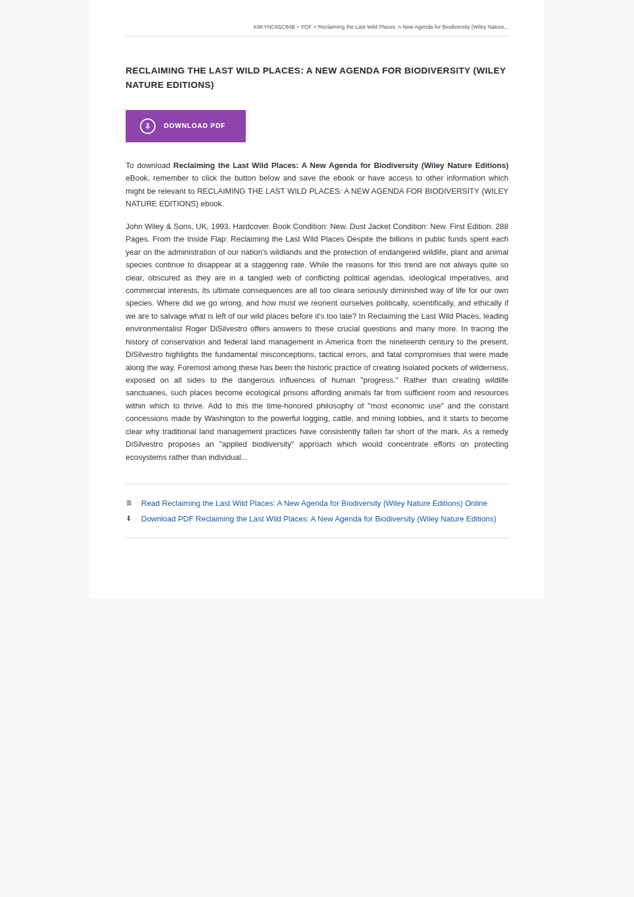K9KYNC6SC84B ~ PDF < Reclaiming the Last Wild Places: A New Agenda for Biodiversity (Wiley Nature...
RECLAIMING THE LAST WILD PLACES: A NEW AGENDA FOR BIODIVERSITY (WILEY NATURE EDITIONS)
⇩DOWNLOAD PDF
To download Reclaiming the Last Wild Places: A New Agenda for Biodiversity (Wiley Nature Editions) eBook, remember to click the button below and save the ebook or have access to other information which might be relevant to RECLAIMING THE LAST WILD PLACES: A NEW AGENDA FOR BIODIVERSITY (WILEY NATURE EDITIONS) ebook.
John Wiley & Sons, UK, 1993. Hardcover. Book Condition: New. Dust Jacket Condition: New. First Edition. 288 Pages. From the Inside Flap: Reclaiming the Last Wild Places Despite the billions in public funds spent each year on the administration of our nation's wildlands and the protection of endangered wildlife, plant and animal species continue to disappear at a staggering rate. While the reasons for this trend are not always quite so clear, obscured as they are in a tangled web of conflicting political agendas, ideological imperatives, and commercial interests, its ultimate consequences are all too cleara seriously diminished way of life for our own species. Where did we go wrong, and how must we reorient ourselves politically, scientifically, and ethically if we are to salvage what is left of our wild places before it's too late? In Reclaiming the Last Wild Places, leading environmentalist Roger DiSilvestro offers answers to these crucial questions and many more. In tracing the history of conservation and federal land management in America from the nineteenth century to the present, DiSilvestro highlights the fundamental misconceptions, tactical errors, and fatal compromises that were made along the way. Foremost among these has been the historic practice of creating isolated pockets of wilderness, exposed on all sides to the dangerous influences of human "progress." Rather than creating wildlife sanctuaries, such places become ecological prisons affording animals far from sufficient room and resources within which to thrive. Add to this the time-honored philosophy of "most economic use" and the constant concessions made by Washington to the powerful logging, cattle, and mining lobbies, and it starts to become clear why traditional land management practices have consistently fallen far short of the mark. As a remedy DiSilvestro proposes an "applied biodiversity" approach which would concentrate efforts on protecting ecosystems rather than individual...
🗎Read Reclaiming the Last Wild Places: A New Agenda for Biodiversity (Wiley Nature Editions) Online
⬇Download PDF Reclaiming the Last Wild Places: A New Agenda for Biodiversity (Wiley Nature Editions)